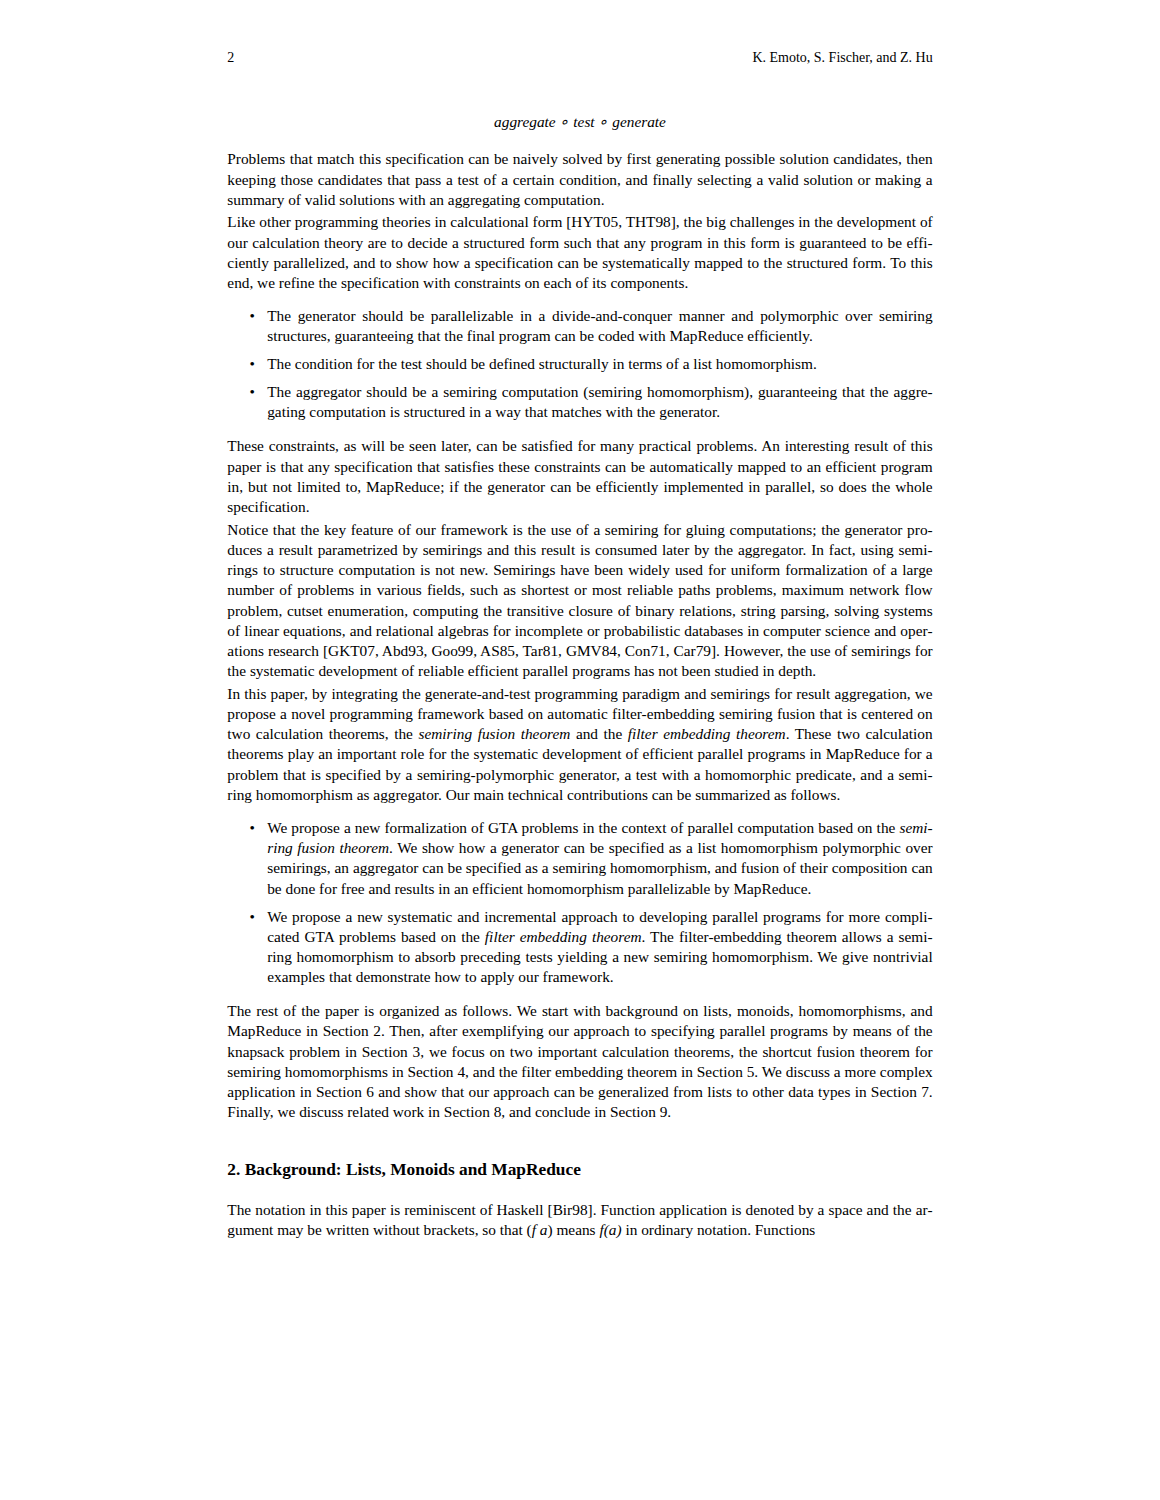2 K. Emoto, S. Fischer, and Z. Hu
aggregate ∘ test ∘ generate
Problems that match this specification can be naively solved by first generating possible solution candidates, then keeping those candidates that pass a test of a certain condition, and finally selecting a valid solution or making a summary of valid solutions with an aggregating computation.
Like other programming theories in calculational form [HYT05, THT98], the big challenges in the development of our calculation theory are to decide a structured form such that any program in this form is guaranteed to be efficiently parallelized, and to show how a specification can be systematically mapped to the structured form. To this end, we refine the specification with constraints on each of its components.
The generator should be parallelizable in a divide-and-conquer manner and polymorphic over semiring structures, guaranteeing that the final program can be coded with MapReduce efficiently.
The condition for the test should be defined structurally in terms of a list homomorphism.
The aggregator should be a semiring computation (semiring homomorphism), guaranteeing that the aggregating computation is structured in a way that matches with the generator.
These constraints, as will be seen later, can be satisfied for many practical problems. An interesting result of this paper is that any specification that satisfies these constraints can be automatically mapped to an efficient program in, but not limited to, MapReduce; if the generator can be efficiently implemented in parallel, so does the whole specification.
Notice that the key feature of our framework is the use of a semiring for gluing computations; the generator produces a result parametrized by semirings and this result is consumed later by the aggregator. In fact, using semirings to structure computation is not new. Semirings have been widely used for uniform formalization of a large number of problems in various fields, such as shortest or most reliable paths problems, maximum network flow problem, cutset enumeration, computing the transitive closure of binary relations, string parsing, solving systems of linear equations, and relational algebras for incomplete or probabilistic databases in computer science and operations research [GKT07, Abd93, Goo99, AS85, Tar81, GMV84, Con71, Car79]. However, the use of semirings for the systematic development of reliable efficient parallel programs has not been studied in depth.
In this paper, by integrating the generate-and-test programming paradigm and semirings for result aggregation, we propose a novel programming framework based on automatic filter-embedding semiring fusion that is centered on two calculation theorems, the semiring fusion theorem and the filter embedding theorem. These two calculation theorems play an important role for the systematic development of efficient parallel programs in MapReduce for a problem that is specified by a semiring-polymorphic generator, a test with a homomorphic predicate, and a semiring homomorphism as aggregator. Our main technical contributions can be summarized as follows.
We propose a new formalization of GTA problems in the context of parallel computation based on the semiring fusion theorem. We show how a generator can be specified as a list homomorphism polymorphic over semirings, an aggregator can be specified as a semiring homomorphism, and fusion of their composition can be done for free and results in an efficient homomorphism parallelizable by MapReduce.
We propose a new systematic and incremental approach to developing parallel programs for more complicated GTA problems based on the filter embedding theorem. The filter-embedding theorem allows a semiring homomorphism to absorb preceding tests yielding a new semiring homomorphism. We give nontrivial examples that demonstrate how to apply our framework.
The rest of the paper is organized as follows. We start with background on lists, monoids, homomorphisms, and MapReduce in Section 2. Then, after exemplifying our approach to specifying parallel programs by means of the knapsack problem in Section 3, we focus on two important calculation theorems, the shortcut fusion theorem for semiring homomorphisms in Section 4, and the filter embedding theorem in Section 5. We discuss a more complex application in Section 6 and show that our approach can be generalized from lists to other data types in Section 7. Finally, we discuss related work in Section 8, and conclude in Section 9.
2. Background: Lists, Monoids and MapReduce
The notation in this paper is reminiscent of Haskell [Bir98]. Function application is denoted by a space and the argument may be written without brackets, so that (f a) means f(a) in ordinary notation. Functions